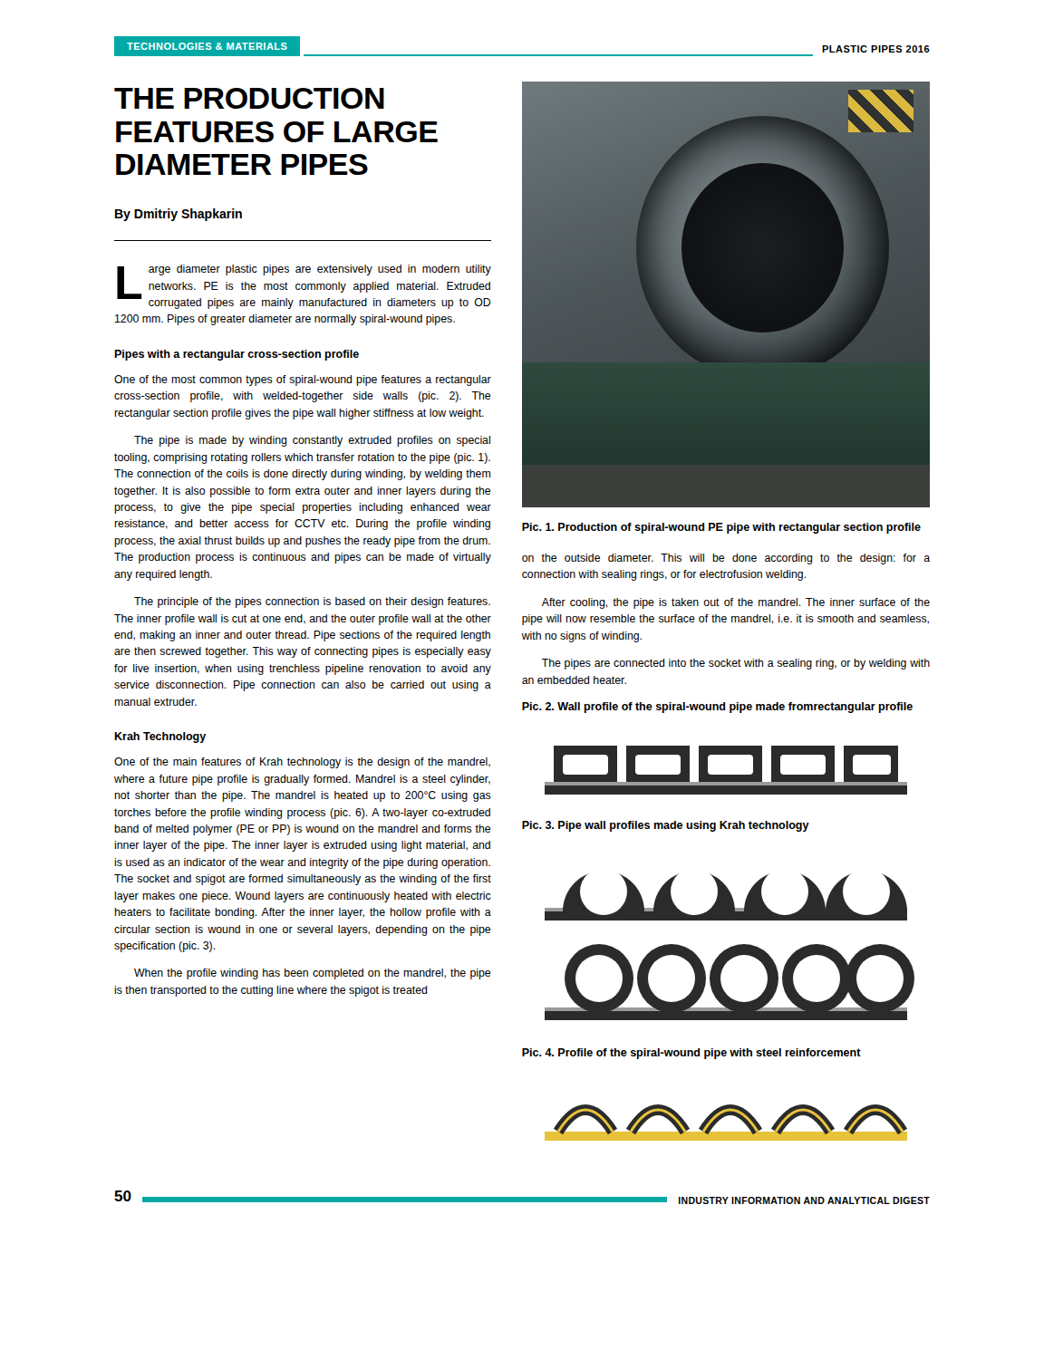TECHNOLOGIES & MATERIALS
PLASTIC PIPES 2016
The production features of large diameter pipes
By Dmitriy Shapkarin
Large diameter plastic pipes are extensively used in modern utility networks. PE is the most commonly applied material. Extruded corrugated pipes are mainly manufactured in diameters up to OD 1200 mm. Pipes of greater diameter are normally spiral-wound pipes.
Pipes with a rectangular cross-section profile
One of the most common types of spiral-wound pipe features a rectangular cross-section profile, with welded-together side walls (pic. 2). The rectangular section profile gives the pipe wall higher stiffness at low weight.
The pipe is made by winding constantly extruded profiles on special tooling, comprising rotating rollers which transfer rotation to the pipe (pic. 1). The connection of the coils is done directly during winding, by welding them together. It is also possible to form extra outer and inner layers during the process, to give the pipe special properties including enhanced wear resistance, and better access for CCTV etc. During the profile winding process, the axial thrust builds up and pushes the ready pipe from the drum. The production process is continuous and pipes can be made of virtually any required length.
The principle of the pipes connection is based on their design features. The inner profile wall is cut at one end, and the outer profile wall at the other end, making an inner and outer thread. Pipe sections of the required length are then screwed together. This way of connecting pipes is especially easy for live insertion, when using trenchless pipeline renovation to avoid any service disconnection. Pipe connection can also be carried out using a manual extruder.
Krah Technology
One of the main features of Krah technology is the design of the mandrel, where a future pipe profile is gradually formed. Mandrel is a steel cylinder, not shorter than the pipe. The mandrel is heated up to 200°C using gas torches before the profile winding process (pic. 6). A two-layer co-extruded band of melted polymer (PE or PP) is wound on the mandrel and forms the inner layer of the pipe. The inner layer is extruded using light material, and is used as an indicator of the wear and integrity of the pipe during operation. The socket and spigot are formed simultaneously as the winding of the first layer makes one piece. Wound layers are continuously heated with electric heaters to facilitate bonding. After the inner layer, the hollow profile with a circular section is wound in one or several layers, depending on the pipe specification (pic. 3).
When the profile winding has been completed on the mandrel, the pipe is then transported to the cutting line where the spigot is treated
Pic. 1. Production of spiral-wound PE pipe with rectangular section profile
on the outside diameter. This will be done according to the design: for a connection with sealing rings, or for electrofusion welding.
After cooling, the pipe is taken out of the mandrel. The inner surface of the pipe will now resemble the surface of the mandrel, i.e. it is smooth and seamless, with no signs of winding.
The pipes are connected into the socket with a sealing ring, or by welding with an embedded heater.
Pic. 2. Wall profile of the spiral-wound pipe made fromrectangular profile
Pic. 3. Pipe wall profiles made using Krah technology
Pic. 4. Profile of the spiral-wound pipe with steel reinforcement
50
INDUSTRY INFORMATION AND ANALYTICAL DIGEST